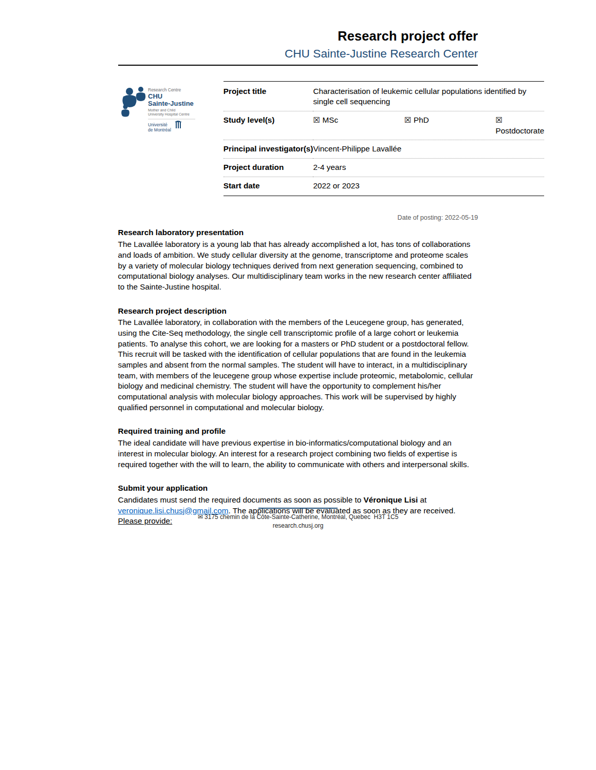Research project offer
CHU Sainte-Justine Research Center
Research Centre CHU Sainte-Justine Mother and Child University Hospital Centre Université de Montréal
| Project title | Characterisation of leukemic cellular populations identified by single cell sequencing |
| Study level(s) | ☒ MSc ☒ PhD ☒ Postdoctorate |
| Principal investigator(s) | Vincent-Philippe Lavallée |
| Project duration | 2-4 years |
| Start date | 2022 or 2023 |
Date of posting: 2022-05-19
Research laboratory presentation
The Lavallée laboratory is a young lab that has already accomplished a lot, has tons of collaborations and loads of ambition. We study cellular diversity at the genome, transcriptome and proteome scales by a variety of molecular biology techniques derived from next generation sequencing, combined to computational biology analyses. Our multidisciplinary team works in the new research center affiliated to the Sainte-Justine hospital.
Research project description
The Lavallée laboratory, in collaboration with the members of the Leucegene group, has generated, using the Cite-Seq methodology, the single cell transcriptomic profile of a large cohort or leukemia patients. To analyse this cohort, we are looking for a masters or PhD student or a postdoctoral fellow. This recruit will be tasked with the identification of cellular populations that are found in the leukemia samples and absent from the normal samples. The student will have to interact, in a multidisciplinary team, with members of the leucegene group whose expertise include proteomic, metabolomic, cellular biology and medicinal chemistry. The student will have the opportunity to complement his/her computational analysis with molecular biology approaches. This work will be supervised by highly qualified personnel in computational and molecular biology.
Required training and profile
The ideal candidate will have previous expertise in bio-informatics/computational biology and an interest in molecular biology. An interest for a research project combining two fields of expertise is required together with the will to learn, the ability to communicate with others and interpersonal skills.
Submit your application
Candidates must send the required documents as soon as possible to Véronique Lisi at veronique.lisi.chusj@gmail.com. The applications will be evaluated as soon as they are received.
Please provide:
✉ 3175 chemin de la Côte-Sainte-Catherine, Montréal, Quebec H3T 1C5
research.chusj.org